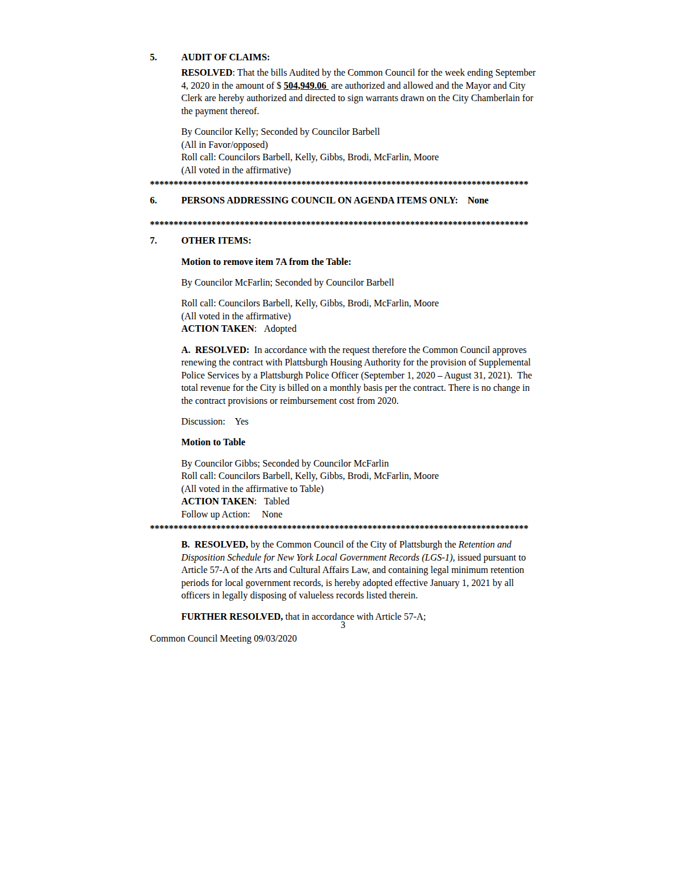5.
AUDIT OF CLAIMS:
RESOLVED: That the bills Audited by the Common Council for the week ending September 4, 2020 in the amount of $ 504,949.06 are authorized and allowed and the Mayor and City Clerk are hereby authorized and directed to sign warrants drawn on the City Chamberlain for the payment thereof.
By Councilor Kelly; Seconded by Councilor Barbell
(All in Favor/opposed)
Roll call: Councilors Barbell, Kelly, Gibbs, Brodi, McFarlin, Moore
(All voted in the affirmative)
********************************************************************************
6.
PERSONS ADDRESSING COUNCIL ON AGENDA ITEMS ONLY: None
********************************************************************************
7.
OTHER ITEMS:
Motion to remove item 7A from the Table:
By Councilor McFarlin; Seconded by Councilor Barbell
Roll call: Councilors Barbell, Kelly, Gibbs, Brodi, McFarlin, Moore
(All voted in the affirmative)
ACTION TAKEN: Adopted
A. RESOLVED: In accordance with the request therefore the Common Council approves renewing the contract with Plattsburgh Housing Authority for the provision of Supplemental Police Services by a Plattsburgh Police Officer (September 1, 2020 – August 31, 2021). The total revenue for the City is billed on a monthly basis per the contract. There is no change in the contract provisions or reimbursement cost from 2020.
Discussion: Yes
Motion to Table
By Councilor Gibbs; Seconded by Councilor McFarlin
Roll call: Councilors Barbell, Kelly, Gibbs, Brodi, McFarlin, Moore
(All voted in the affirmative to Table)
ACTION TAKEN: Tabled
Follow up Action: None
********************************************************************************
B. RESOLVED, by the Common Council of the City of Plattsburgh the Retention and Disposition Schedule for New York Local Government Records (LGS-1), issued pursuant to Article 57-A of the Arts and Cultural Affairs Law, and containing legal minimum retention periods for local government records, is hereby adopted effective January 1, 2021 by all officers in legally disposing of valueless records listed therein.
FURTHER RESOLVED, that in accordance with Article 57-A;
3
Common Council Meeting 09/03/2020